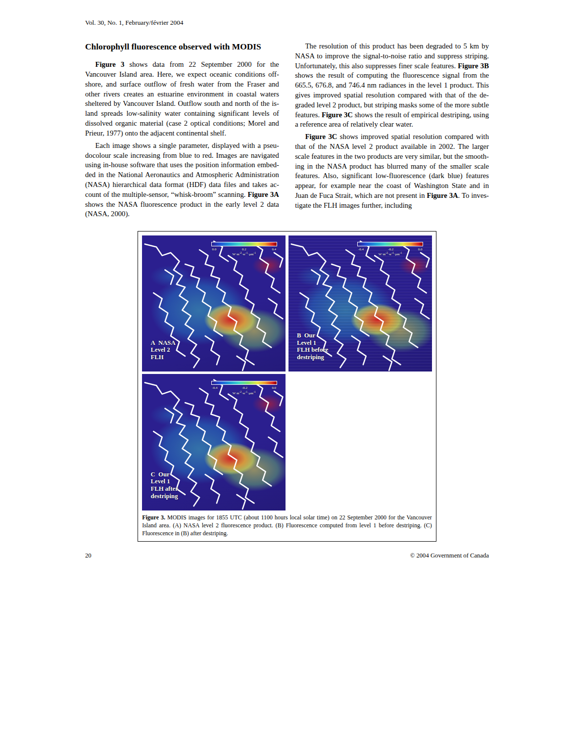Vol. 30, No. 1, February/février 2004
Chlorophyll fluorescence observed with MODIS
Figure 3 shows data from 22 September 2000 for the Vancouver Island area. Here, we expect oceanic conditions offshore, and surface outflow of fresh water from the Fraser and other rivers creates an estuarine environment in coastal waters sheltered by Vancouver Island. Outflow south and north of the island spreads low-salinity water containing significant levels of dissolved organic material (case 2 optical conditions; Morel and Prieur, 1977) onto the adjacent continental shelf.
Each image shows a single parameter, displayed with a pseudocolour scale increasing from blue to red. Images are navigated using in-house software that uses the position information embedded in the National Aeronautics and Atmospheric Administration (NASA) hierarchical data format (HDF) data files and takes account of the multiple-sensor, “whisk-broom” scanning. Figure 3A shows the NASA fluorescence product in the early level 2 data (NASA, 2000).
The resolution of this product has been degraded to 5 km by NASA to improve the signal-to-noise ratio and suppress striping. Unfortunately, this also suppresses finer scale features. Figure 3B shows the result of computing the fluorescence signal from the 665.5, 676.8, and 746.4 nm radiances in the level 1 product. This gives improved spatial resolution compared with that of the degraded level 2 product, but striping masks some of the more subtle features. Figure 3C shows the result of empirical destriping, using a reference area of relatively clear water.
Figure 3C shows improved spatial resolution compared with that of the NASA level 2 product available in 2002. The larger scale features in the two products are very similar, but the smoothing in the NASA product has blurred many of the smaller scale features. Also, significant low-fluorescence (dark blue) features appear, for example near the coast of Washington State and in Juan de Fuca Strait, which are not present in Figure 3A. To investigate the FLH images further, including
0.00.20.4
W·m-2·sr-1·µm-1
A NASA
Level 2
FLH
-0.4-0.20.0
W·m-2·sr-1·µm-1
B Our
Level 1
FLH before
destriping
-0.4-0.20.0
W m-2·sr-1·µm-1
C Our
Level 1
FLH after
destriping
Figure 3. MODIS images for 1855 UTC (about 1100 hours local solar time) on 22 September 2000 for the Vancouver Island area. (A) NASA level 2 fluorescence product. (B) Fluorescence computed from level 1 before destriping. (C) Fluorescence in (B) after destriping.
20 © 2004 Government of Canada